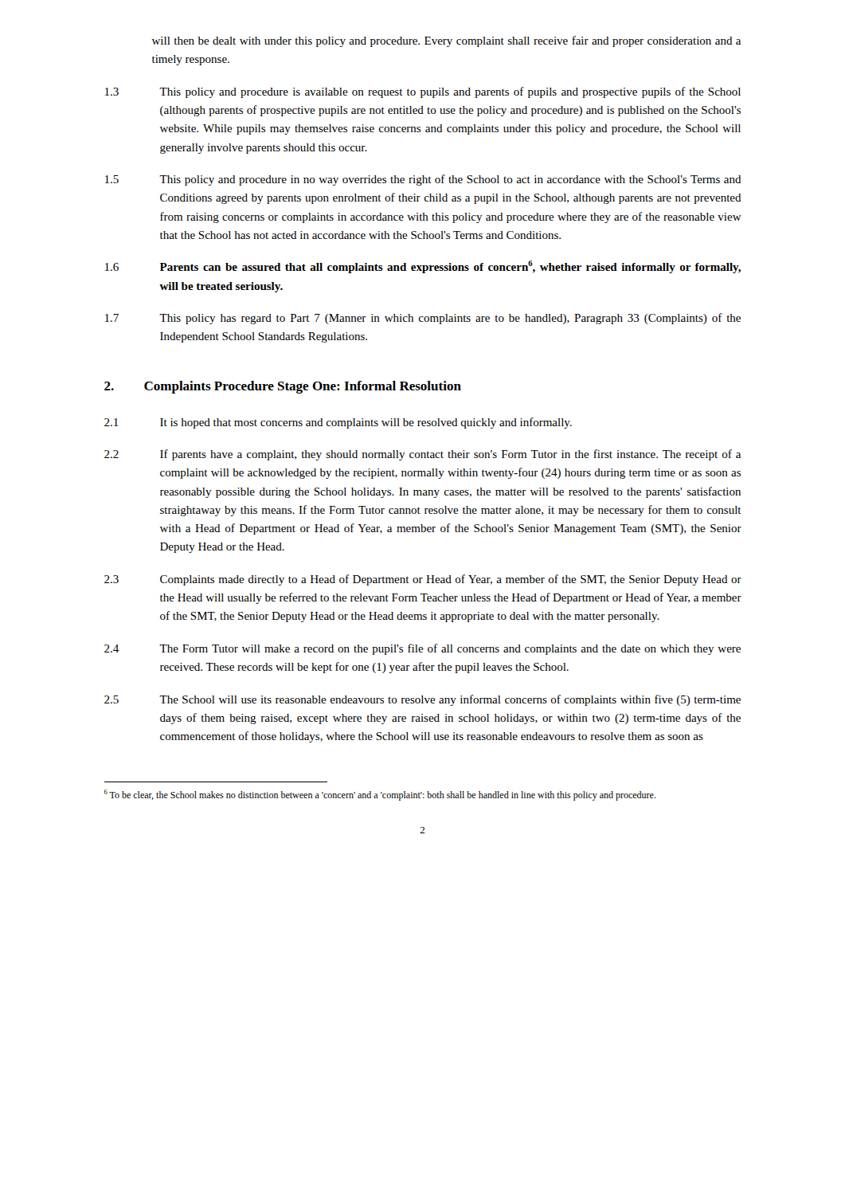will then be dealt with under this policy and procedure. Every complaint shall receive fair and proper consideration and a timely response.
1.3
This policy and procedure is available on request to pupils and parents of pupils and prospective pupils of the School (although parents of prospective pupils are not entitled to use the policy and procedure) and is published on the School's website. While pupils may themselves raise concerns and complaints under this policy and procedure, the School will generally involve parents should this occur.
1.5
This policy and procedure in no way overrides the right of the School to act in accordance with the School's Terms and Conditions agreed by parents upon enrolment of their child as a pupil in the School, although parents are not prevented from raising concerns or complaints in accordance with this policy and procedure where they are of the reasonable view that the School has not acted in accordance with the School's Terms and Conditions.
1.6
Parents can be assured that all complaints and expressions of concern6, whether raised informally or formally, will be treated seriously.
1.7
This policy has regard to Part 7 (Manner in which complaints are to be handled), Paragraph 33 (Complaints) of the Independent School Standards Regulations.
2. Complaints Procedure Stage One: Informal Resolution
2.1
It is hoped that most concerns and complaints will be resolved quickly and informally.
2.2
If parents have a complaint, they should normally contact their son's Form Tutor in the first instance. The receipt of a complaint will be acknowledged by the recipient, normally within twenty-four (24) hours during term time or as soon as reasonably possible during the School holidays. In many cases, the matter will be resolved to the parents' satisfaction straightaway by this means. If the Form Tutor cannot resolve the matter alone, it may be necessary for them to consult with a Head of Department or Head of Year, a member of the School's Senior Management Team (SMT), the Senior Deputy Head or the Head.
2.3
Complaints made directly to a Head of Department or Head of Year, a member of the SMT, the Senior Deputy Head or the Head will usually be referred to the relevant Form Teacher unless the Head of Department or Head of Year, a member of the SMT, the Senior Deputy Head or the Head deems it appropriate to deal with the matter personally.
2.4
The Form Tutor will make a record on the pupil's file of all concerns and complaints and the date on which they were received. These records will be kept for one (1) year after the pupil leaves the School.
2.5
The School will use its reasonable endeavours to resolve any informal concerns of complaints within five (5) term-time days of them being raised, except where they are raised in school holidays, or within two (2) term-time days of the commencement of those holidays, where the School will use its reasonable endeavours to resolve them as soon as
6 To be clear, the School makes no distinction between a 'concern' and a 'complaint': both shall be handled in line with this policy and procedure.
2